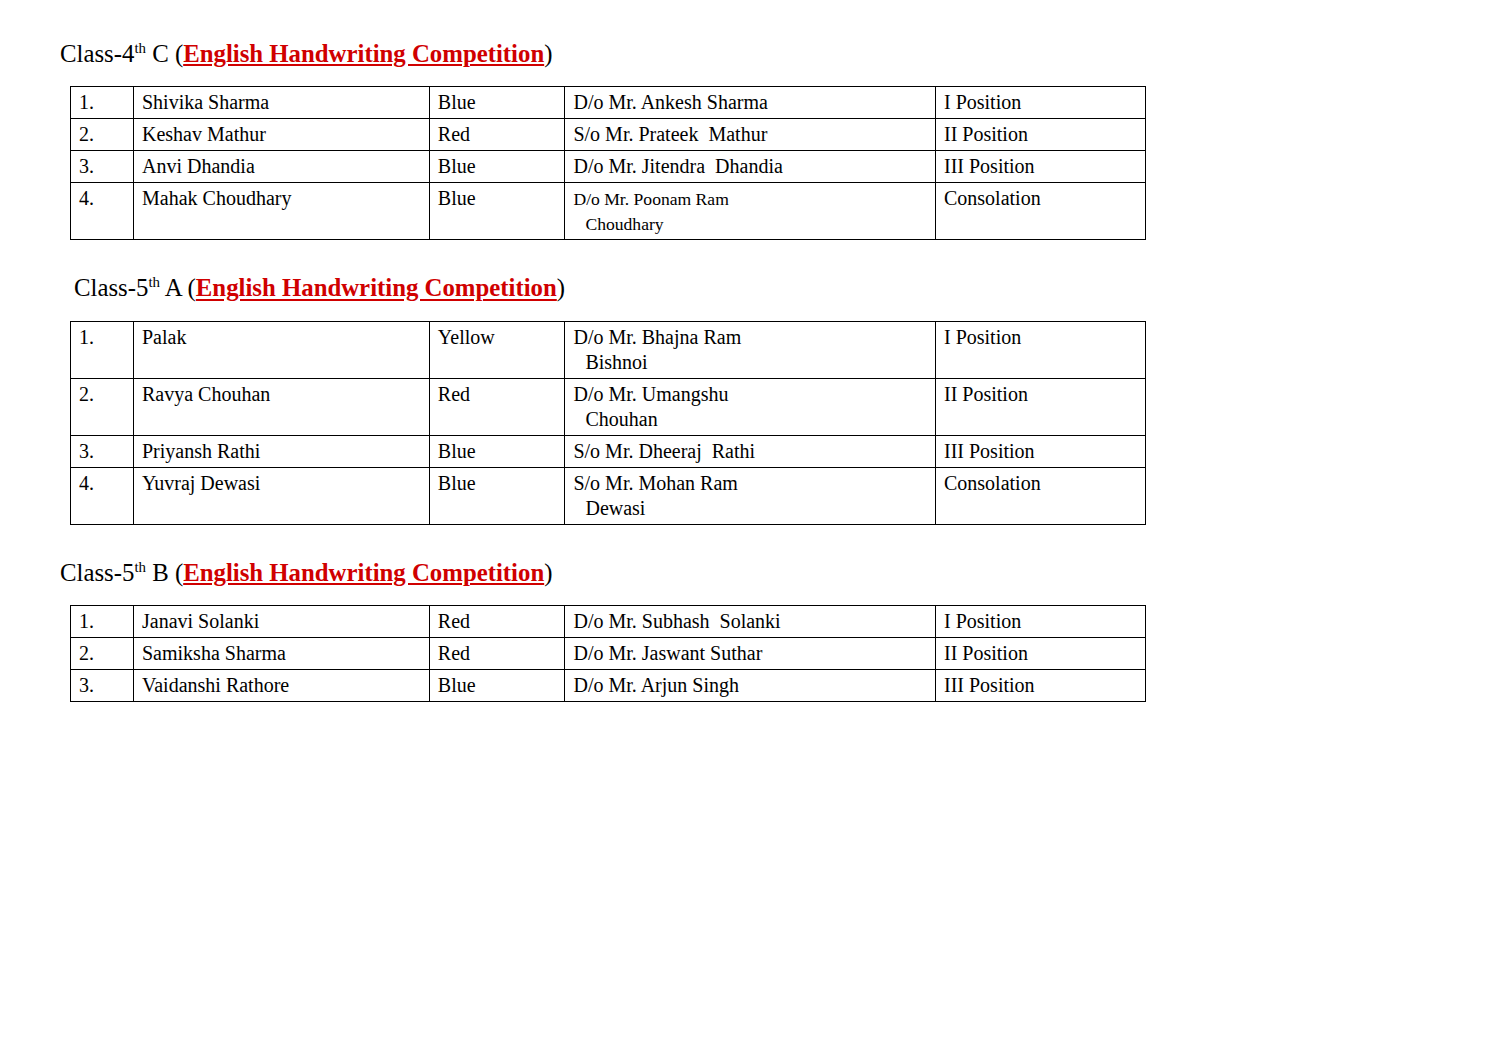Class-4th C (English Handwriting Competition)
| 1. | Shivika Sharma | Blue | D/o Mr. Ankesh Sharma | I Position |
| 2. | Keshav Mathur | Red | S/o Mr. Prateek Mathur | II Position |
| 3. | Anvi Dhandia | Blue | D/o Mr. Jitendra Dhandia | III Position |
| 4. | Mahak Choudhary | Blue | D/o Mr. Poonam Ram Choudhary | Consolation |
Class-5th A (English Handwriting Competition)
| 1. | Palak | Yellow | D/o Mr. Bhajna Ram Bishnoi | I Position |
| 2. | Ravya Chouhan | Red | D/o Mr. Umangshu Chouhan | II Position |
| 3. | Priyansh Rathi | Blue | S/o Mr. Dheeraj Rathi | III Position |
| 4. | Yuvraj Dewasi | Blue | S/o Mr. Mohan Ram Dewasi | Consolation |
Class-5th B (English Handwriting Competition)
| 1. | Janavi Solanki | Red | D/o Mr. Subhash Solanki | I Position |
| 2. | Samiksha Sharma | Red | D/o Mr. Jaswant Suthar | II Position |
| 3. | Vaidanshi Rathore | Blue | D/o Mr. Arjun Singh | III Position |